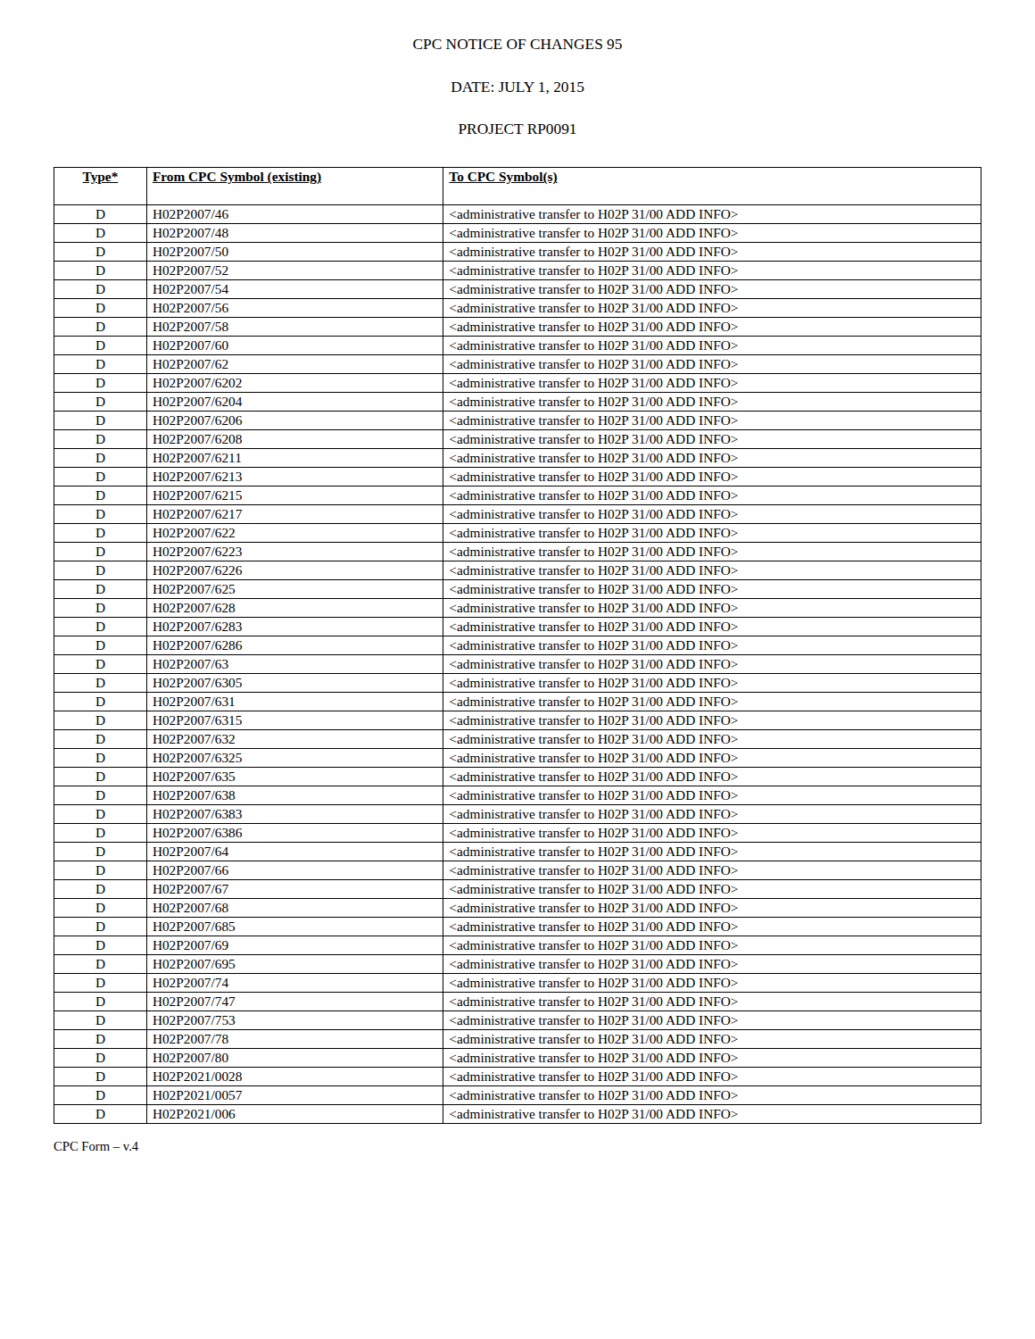CPC NOTICE OF CHANGES 95
DATE: JULY 1, 2015
PROJECT RP0091
| Type* | From CPC Symbol (existing) | To CPC Symbol(s) |
| --- | --- | --- |
| D | H02P2007/46 | <administrative transfer to H02P 31/00 ADD INFO> |
| D | H02P2007/48 | <administrative transfer to H02P 31/00 ADD INFO> |
| D | H02P2007/50 | <administrative transfer to H02P 31/00 ADD INFO> |
| D | H02P2007/52 | <administrative transfer to H02P 31/00 ADD INFO> |
| D | H02P2007/54 | <administrative transfer to H02P 31/00 ADD INFO> |
| D | H02P2007/56 | <administrative transfer to H02P 31/00 ADD INFO> |
| D | H02P2007/58 | <administrative transfer to H02P 31/00 ADD INFO> |
| D | H02P2007/60 | <administrative transfer to H02P 31/00 ADD INFO> |
| D | H02P2007/62 | <administrative transfer to H02P 31/00 ADD INFO> |
| D | H02P2007/6202 | <administrative transfer to H02P 31/00 ADD INFO> |
| D | H02P2007/6204 | <administrative transfer to H02P 31/00 ADD INFO> |
| D | H02P2007/6206 | <administrative transfer to H02P 31/00 ADD INFO> |
| D | H02P2007/6208 | <administrative transfer to H02P 31/00 ADD INFO> |
| D | H02P2007/6211 | <administrative transfer to H02P 31/00 ADD INFO> |
| D | H02P2007/6213 | <administrative transfer to H02P 31/00 ADD INFO> |
| D | H02P2007/6215 | <administrative transfer to H02P 31/00 ADD INFO> |
| D | H02P2007/6217 | <administrative transfer to H02P 31/00 ADD INFO> |
| D | H02P2007/622 | <administrative transfer to H02P 31/00 ADD INFO> |
| D | H02P2007/6223 | <administrative transfer to H02P 31/00 ADD INFO> |
| D | H02P2007/6226 | <administrative transfer to H02P 31/00 ADD INFO> |
| D | H02P2007/625 | <administrative transfer to H02P 31/00 ADD INFO> |
| D | H02P2007/628 | <administrative transfer to H02P 31/00 ADD INFO> |
| D | H02P2007/6283 | <administrative transfer to H02P 31/00 ADD INFO> |
| D | H02P2007/6286 | <administrative transfer to H02P 31/00 ADD INFO> |
| D | H02P2007/63 | <administrative transfer to H02P 31/00 ADD INFO> |
| D | H02P2007/6305 | <administrative transfer to H02P 31/00 ADD INFO> |
| D | H02P2007/631 | <administrative transfer to H02P 31/00 ADD INFO> |
| D | H02P2007/6315 | <administrative transfer to H02P 31/00 ADD INFO> |
| D | H02P2007/632 | <administrative transfer to H02P 31/00 ADD INFO> |
| D | H02P2007/6325 | <administrative transfer to H02P 31/00 ADD INFO> |
| D | H02P2007/635 | <administrative transfer to H02P 31/00 ADD INFO> |
| D | H02P2007/638 | <administrative transfer to H02P 31/00 ADD INFO> |
| D | H02P2007/6383 | <administrative transfer to H02P 31/00 ADD INFO> |
| D | H02P2007/6386 | <administrative transfer to H02P 31/00 ADD INFO> |
| D | H02P2007/64 | <administrative transfer to H02P 31/00 ADD INFO> |
| D | H02P2007/66 | <administrative transfer to H02P 31/00 ADD INFO> |
| D | H02P2007/67 | <administrative transfer to H02P 31/00 ADD INFO> |
| D | H02P2007/68 | <administrative transfer to H02P 31/00 ADD INFO> |
| D | H02P2007/685 | <administrative transfer to H02P 31/00 ADD INFO> |
| D | H02P2007/69 | <administrative transfer to H02P 31/00 ADD INFO> |
| D | H02P2007/695 | <administrative transfer to H02P 31/00 ADD INFO> |
| D | H02P2007/74 | <administrative transfer to H02P 31/00 ADD INFO> |
| D | H02P2007/747 | <administrative transfer to H02P 31/00 ADD INFO> |
| D | H02P2007/753 | <administrative transfer to H02P 31/00 ADD INFO> |
| D | H02P2007/78 | <administrative transfer to H02P 31/00 ADD INFO> |
| D | H02P2007/80 | <administrative transfer to H02P 31/00 ADD INFO> |
| D | H02P2021/0028 | <administrative transfer to H02P 31/00 ADD INFO> |
| D | H02P2021/0057 | <administrative transfer to H02P 31/00 ADD INFO> |
| D | H02P2021/006 | <administrative transfer to H02P 31/00 ADD INFO> |
CPC Form – v.4